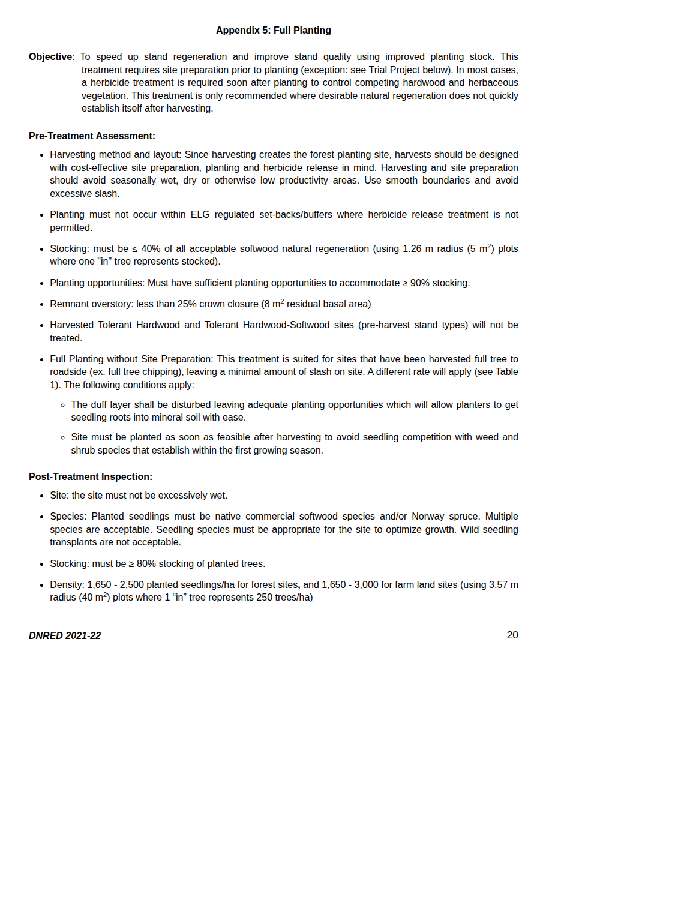Appendix 5: Full Planting
Objective: To speed up stand regeneration and improve stand quality using improved planting stock. This treatment requires site preparation prior to planting (exception: see Trial Project below). In most cases, a herbicide treatment is required soon after planting to control competing hardwood and herbaceous vegetation. This treatment is only recommended where desirable natural regeneration does not quickly establish itself after harvesting.
Pre-Treatment Assessment:
Harvesting method and layout: Since harvesting creates the forest planting site, harvests should be designed with cost-effective site preparation, planting and herbicide release in mind. Harvesting and site preparation should avoid seasonally wet, dry or otherwise low productivity areas. Use smooth boundaries and avoid excessive slash.
Planting must not occur within ELG regulated set-backs/buffers where herbicide release treatment is not permitted.
Stocking: must be ≤ 40% of all acceptable softwood natural regeneration (using 1.26 m radius (5 m2) plots where one "in" tree represents stocked).
Planting opportunities: Must have sufficient planting opportunities to accommodate ≥ 90% stocking.
Remnant overstory: less than 25% crown closure (8 m2 residual basal area)
Harvested Tolerant Hardwood and Tolerant Hardwood-Softwood sites (pre-harvest stand types) will not be treated.
Full Planting without Site Preparation: This treatment is suited for sites that have been harvested full tree to roadside (ex. full tree chipping), leaving a minimal amount of slash on site. A different rate will apply (see Table 1). The following conditions apply:
The duff layer shall be disturbed leaving adequate planting opportunities which will allow planters to get seedling roots into mineral soil with ease.
Site must be planted as soon as feasible after harvesting to avoid seedling competition with weed and shrub species that establish within the first growing season.
Post-Treatment Inspection:
Site: the site must not be excessively wet.
Species: Planted seedlings must be native commercial softwood species and/or Norway spruce. Multiple species are acceptable. Seedling species must be appropriate for the site to optimize growth. Wild seedling transplants are not acceptable.
Stocking: must be ≥ 80% stocking of planted trees.
Density: 1,650 - 2,500 planted seedlings/ha for forest sites, and 1,650 - 3,000 for farm land sites (using 3.57 m radius (40 m2) plots where 1 “in” tree represents 250 trees/ha)
DNRED 2021-22 20